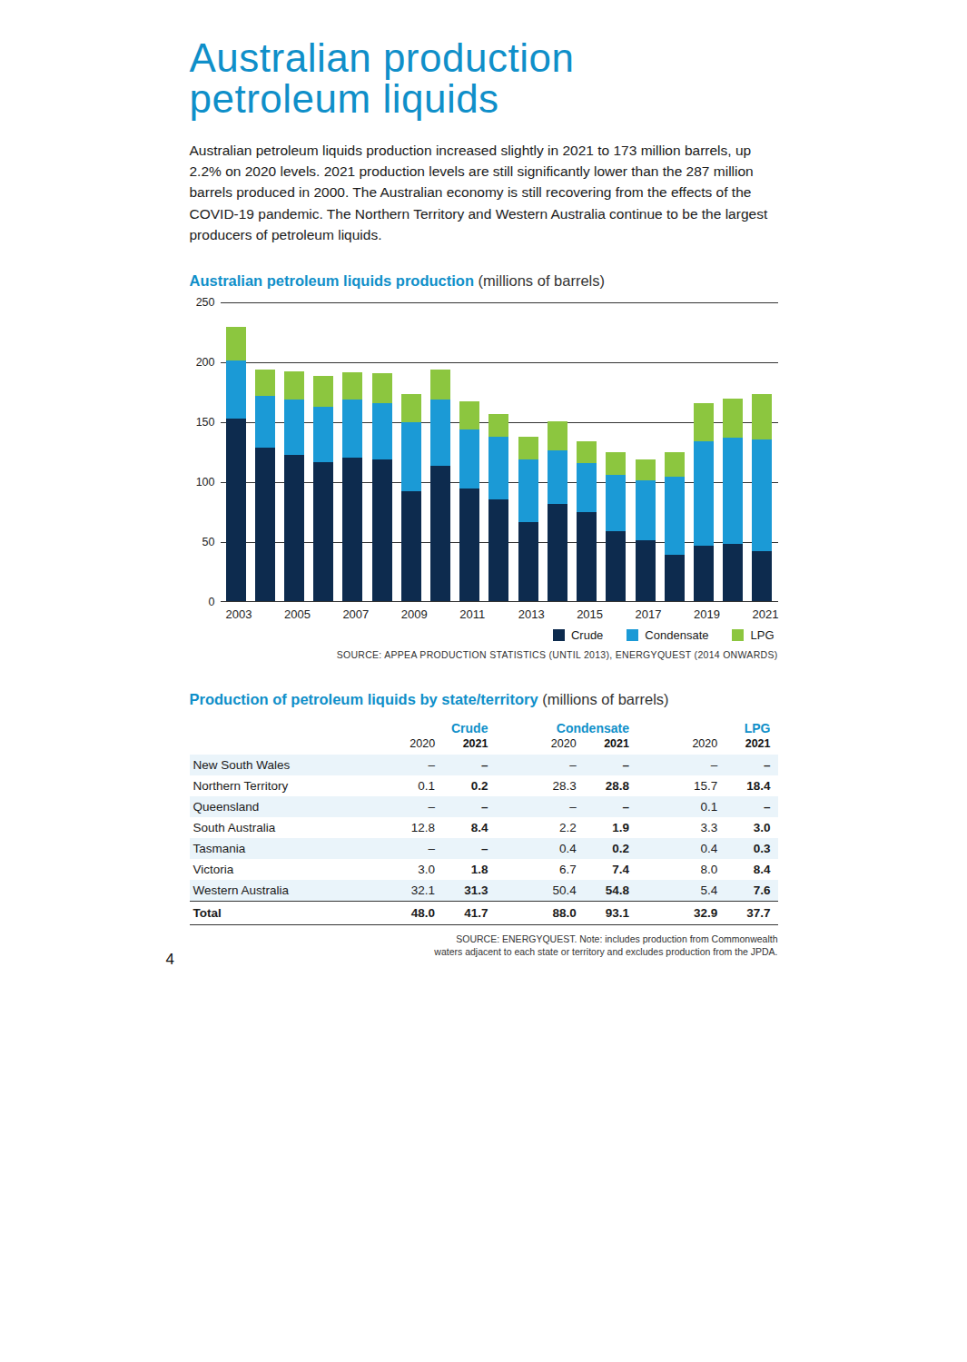Australian production
petroleum liquids
Australian petroleum liquids production increased slightly in 2021 to 173 million barrels, up 2.2% on 2020 levels. 2021 production levels are still significantly lower than the 287 million barrels produced in 2000. The Australian economy is still recovering from the effects of the COVID-19 pandemic. The Northern Territory and Western Australia continue to be the largest producers of petroleum liquids.
Australian petroleum liquids production (millions of barrels)
250
200
150
100
50
0
2003 2004 2005 2006 2007 2008 2009 2010 2011 2012 2013 2014 2015 2016 2017 2018 2019 2020 2021
Crude
Condensate
LPG
Source: APPEA production statistics (until 2013), EnergyQuest (2014 onwards)
Production of petroleum liquids by state/territory (millions of barrels)
| | Crude | | Condensate | | LPG |
| --- | --- | --- | --- | --- | --- |
| | 2020 | 2021 | | 2020 | 2021 | | 2020 | 2021 |
| New South Wales | – | – | | – | – | | – | – |
| Northern Territory | 0.1 | 0.2 | | 28.3 | 28.8 | | 15.7 | 18.4 |
| Queensland | – | – | | – | – | | 0.1 | – |
| South Australia | 12.8 | 8.4 | | 2.2 | 1.9 | | 3.3 | 3.0 |
| Tasmania | – | – | | 0.4 | 0.2 | | 0.4 | 0.3 |
| Victoria | 3.0 | 1.8 | | 6.7 | 7.4 | | 8.0 | 8.4 |
| Western Australia | 32.1 | 31.3 | | 50.4 | 54.8 | | 5.4 | 7.6 |
| Total | 48.0 | 41.7 | | 88.0 | 93.1 | | 32.9 | 37.7 |
Source: EnergyQuest. Note: includes production from Commonwealth
waters adjacent to each state or territory and excludes production from the JPDA.
4